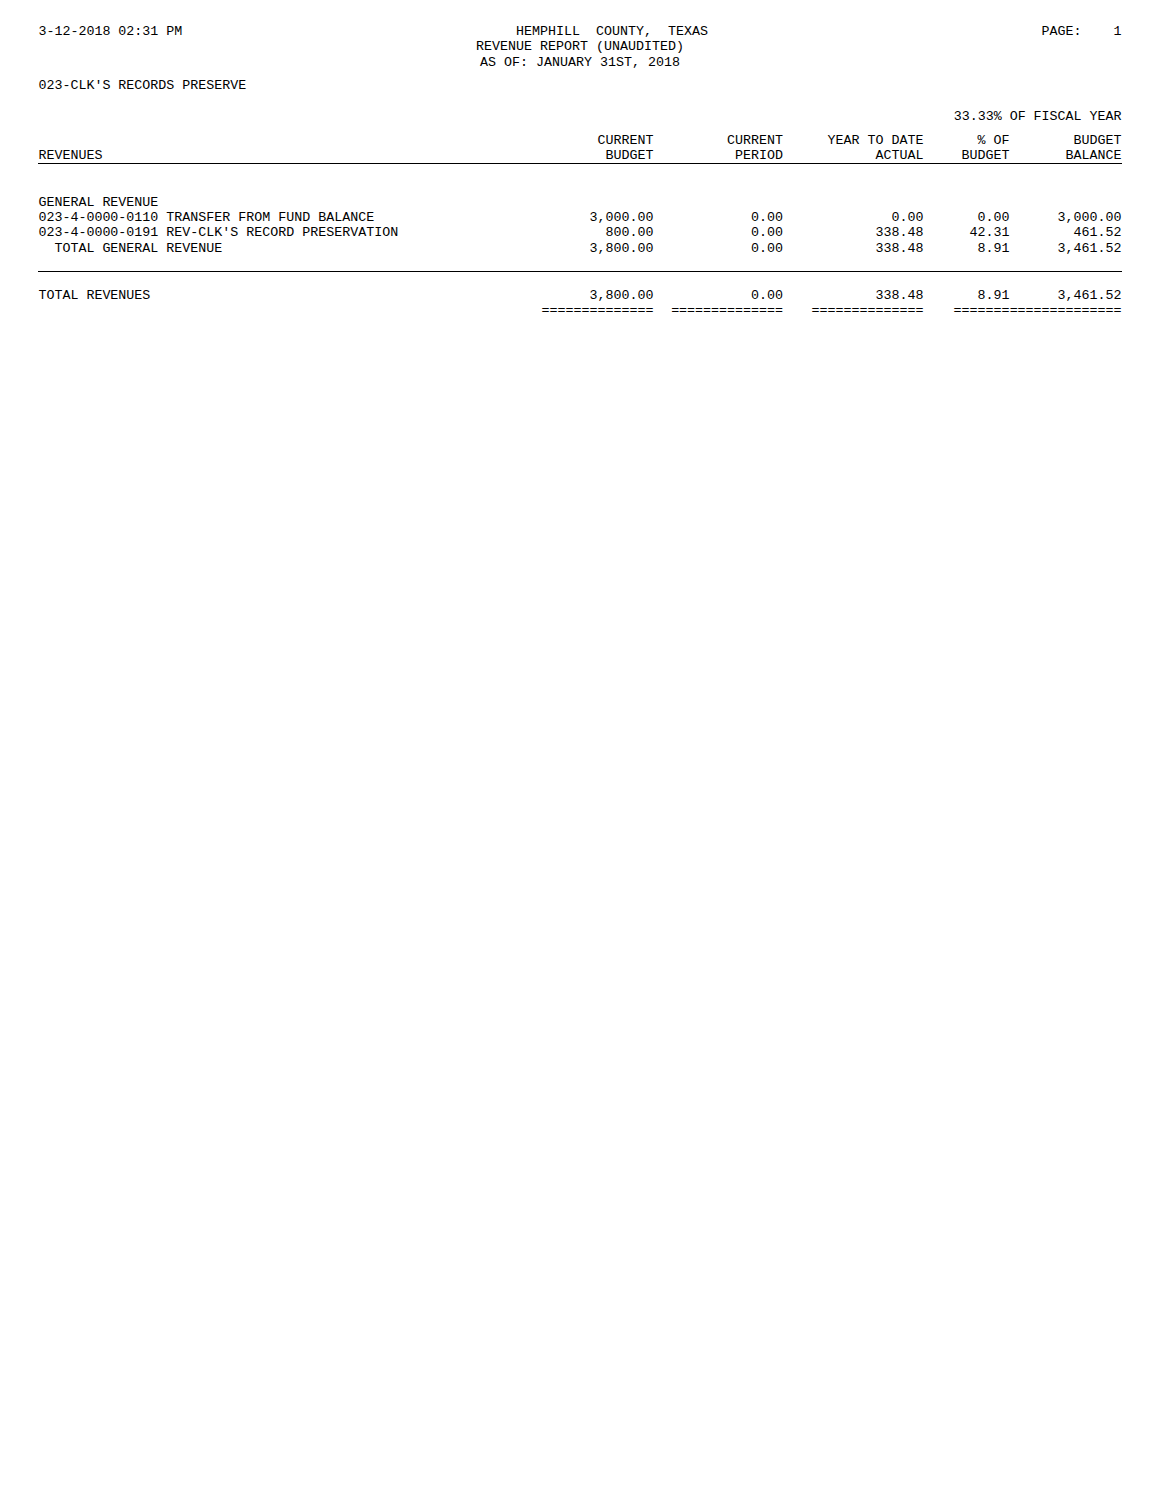3-12-2018 02:31 PM HEMPHILL COUNTY, TEXAS PAGE: 1
REVENUE REPORT (UNAUDITED)
AS OF: JANUARY 31ST, 2018
023-CLK'S RECORDS PRESERVE
33.33% OF FISCAL YEAR
| | CURRENT | CURRENT | YEAR TO DATE | % OF | BUDGET |
| REVENUES | BUDGET | PERIOD | ACTUAL | BUDGET | BALANCE |
| GENERAL REVENUE | |
| 023-4-0000-0110 TRANSFER FROM FUND BALANCE | 3,000.00 | 0.00 | 0.00 | 0.00 | 3,000.00 |
| 023-4-0000-0191 REV-CLK'S RECORD PRESERVATION | 800.00 | 0.00 | 338.48 | 42.31 | 461.52 |
| TOTAL GENERAL REVENUE | 3,800.00 | 0.00 | 338.48 | 8.91 | 3,461.52 |
| TOTAL REVENUES | 3,800.00 | 0.00 | 338.48 | 8.91 | 3,461.52 |
| | ============== | ============== | ============== | ======= | ============== |